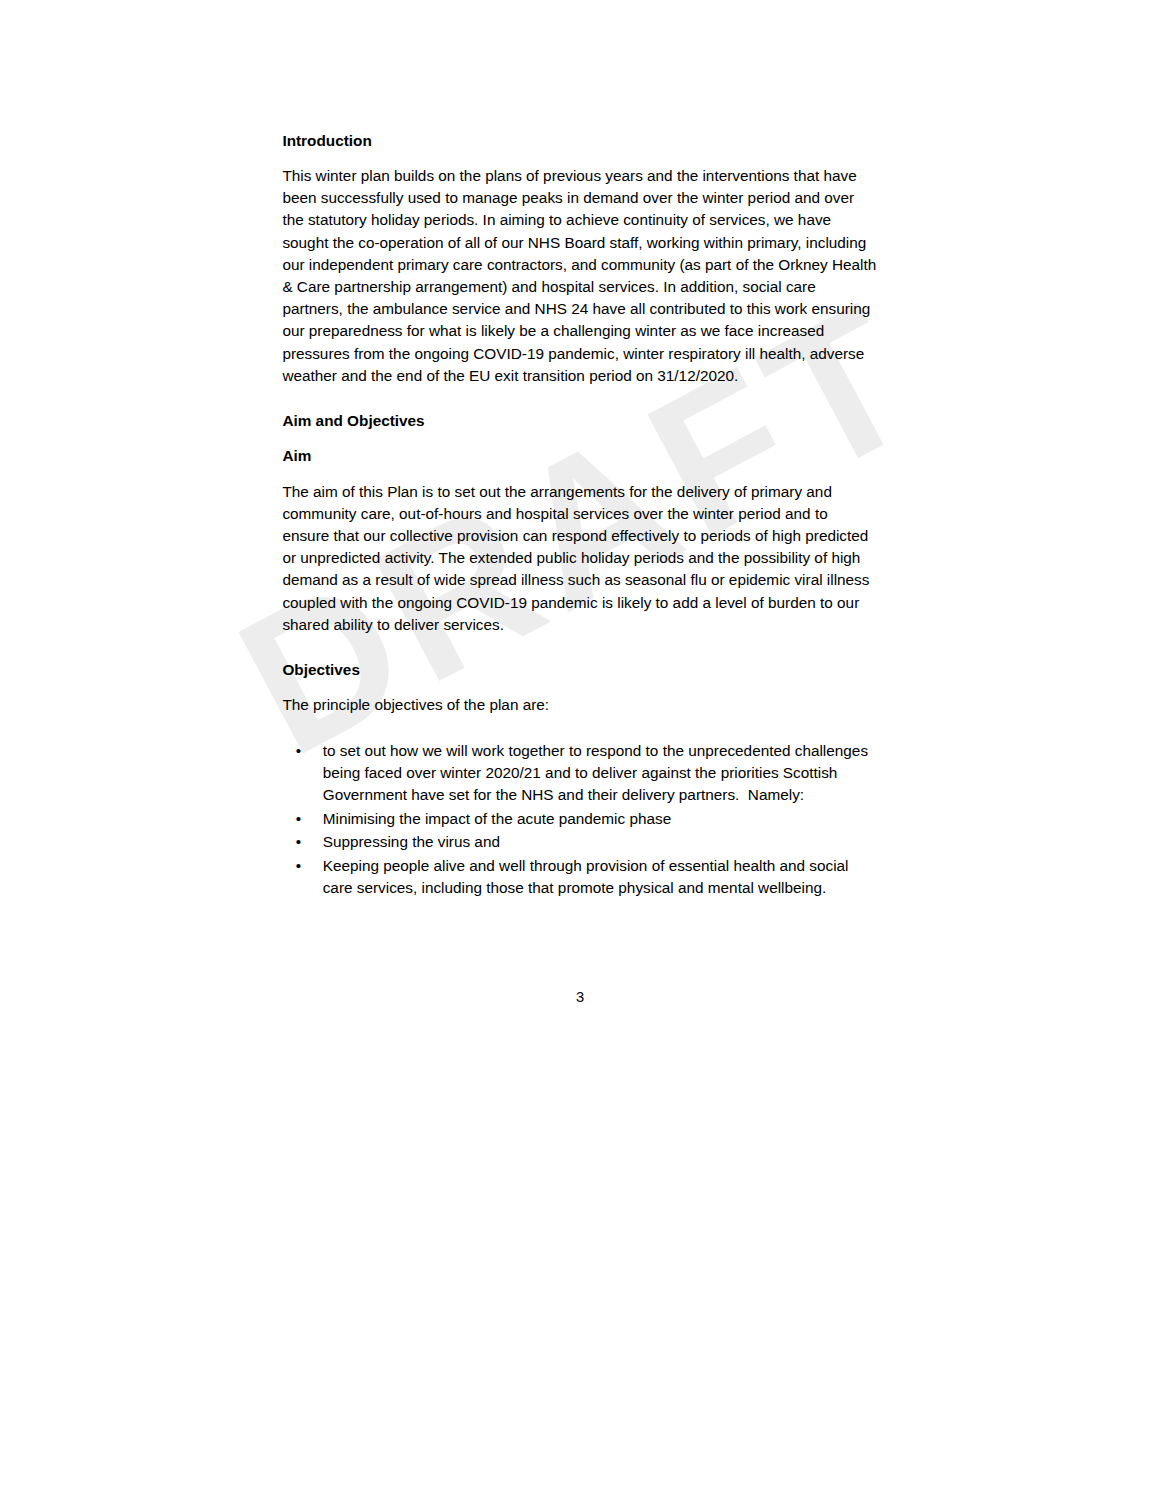DRAFT
Introduction
This winter plan builds on the plans of previous years and the interventions that have been successfully used to manage peaks in demand over the winter period and over the statutory holiday periods. In aiming to achieve continuity of services, we have sought the co-operation of all of our NHS Board staff, working within primary, including our independent primary care contractors, and community (as part of the Orkney Health & Care partnership arrangement) and hospital services. In addition, social care partners, the ambulance service and NHS 24 have all contributed to this work ensuring our preparedness for what is likely be a challenging winter as we face increased pressures from the ongoing COVID-19 pandemic, winter respiratory ill health, adverse weather and the end of the EU exit transition period on 31/12/2020.
Aim and Objectives
Aim
The aim of this Plan is to set out the arrangements for the delivery of primary and community care, out-of-hours and hospital services over the winter period and to ensure that our collective provision can respond effectively to periods of high predicted or unpredicted activity. The extended public holiday periods and the possibility of high demand as a result of wide spread illness such as seasonal flu or epidemic viral illness coupled with the ongoing COVID-19 pandemic is likely to add a level of burden to our shared ability to deliver services.
Objectives
The principle objectives of the plan are:
to set out how we will work together to respond to the unprecedented challenges being faced over winter 2020/21 and to deliver against the priorities Scottish Government have set for the NHS and their delivery partners. Namely:
Minimising the impact of the acute pandemic phase
Suppressing the virus and
Keeping people alive and well through provision of essential health and social care services, including those that promote physical and mental wellbeing.
3